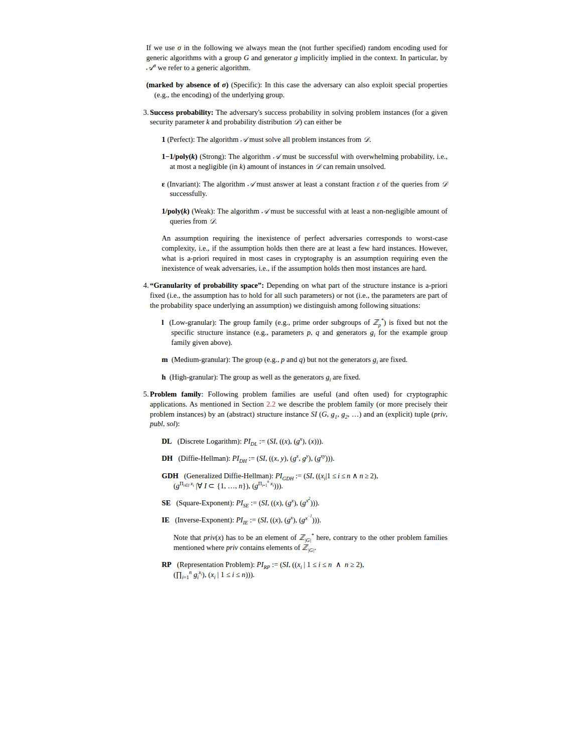If we use σ in the following we always mean the (not further specified) random encoding used for generic algorithms with a group G and generator g implicitly implied in the context. In particular, by 𝒜σ we refer to a generic algorithm.
(marked by absence of σ) (Specific): In this case the adversary can also exploit special properties (e.g., the encoding) of the underlying group.
Success probability: The adversary's success probability in solving problem instances (for a given security parameter k and probability distribution 𝒟) can either be
1 (Perfect): The algorithm 𝒜 must solve all problem instances from 𝒟.
1−1/poly(k) (Strong): The algorithm 𝒜 must be successful with overwhelming probability, i.e., at most a negligible (in k) amount of instances in 𝒟 can remain unsolved.
ε (Invariant): The algorithm 𝒜 must answer at least a constant fraction ε of the queries from 𝒟 successfully.
1/poly(k) (Weak): The algorithm 𝒜 must be successful with at least a non-negligible amount of queries from 𝒟.
An assumption requiring the inexistence of perfect adversaries corresponds to worst-case complexity, i.e., if the assumption holds then there are at least a few hard instances. However, what is a-priori required in most cases in cryptography is an assumption requiring even the inexistence of weak adversaries, i.e., if the assumption holds then most instances are hard.
“Granularity of probability space”: Depending on what part of the structure instance is a-priori fixed (i.e., the assumption has to hold for all such parameters) or not (i.e., the parameters are part of the probability space underlying an assumption) we distinguish among following situations:
l (Low-granular): The group family (e.g., prime order subgroups of ℤp*) is fixed but not the specific structure instance (e.g., parameters p, q and generators gi for the example group family given above).
m (Medium-granular): The group (e.g., p and q) but not the generators gi are fixed.
h (High-granular): The group as well as the generators gi are fixed.
Problem family: Following problem families are useful (and often used) for cryptographic applications. As mentioned in Section 2.2 we describe the problem family (or more precisely their problem instances) by an (abstract) structure instance SI (G, g1, g2, …) and an (explicit) tuple (priv, publ, sol):
DL (Discrete Logarithm): PIDL := (SI, ((x), (gx), (x))).
DH (Diffie-Hellman): PIDH := (SI, ((x, y), (gx, gy), (gxy))).
GDH (Generalized Diffie-Hellman): PIGDH := (SI, ((xi|1 ≤ i ≤ n ∧ n ≥ 2),
(gΠi∈I xi |∀ I ⊂ {1, …, n}), (gΠi=1n xi))).
SE (Square-Exponent): PISE := (SI, ((x), (gx), (gx2))).
IE (Inverse-Exponent): PIIE := (SI, ((x), (gx), (gx−1))).
Note that priv(x) has to be an element of ℤ|G|* here, contrary to the other problem families mentioned where priv contains elements of ℤ|G|.
RP (Representation Problem): PIRP := (SI, ((xi | 1 ≤ i ≤ n ∧ n ≥ 2),
(∏i=1n gixi), (xi | 1 ≤ i ≤ n))).